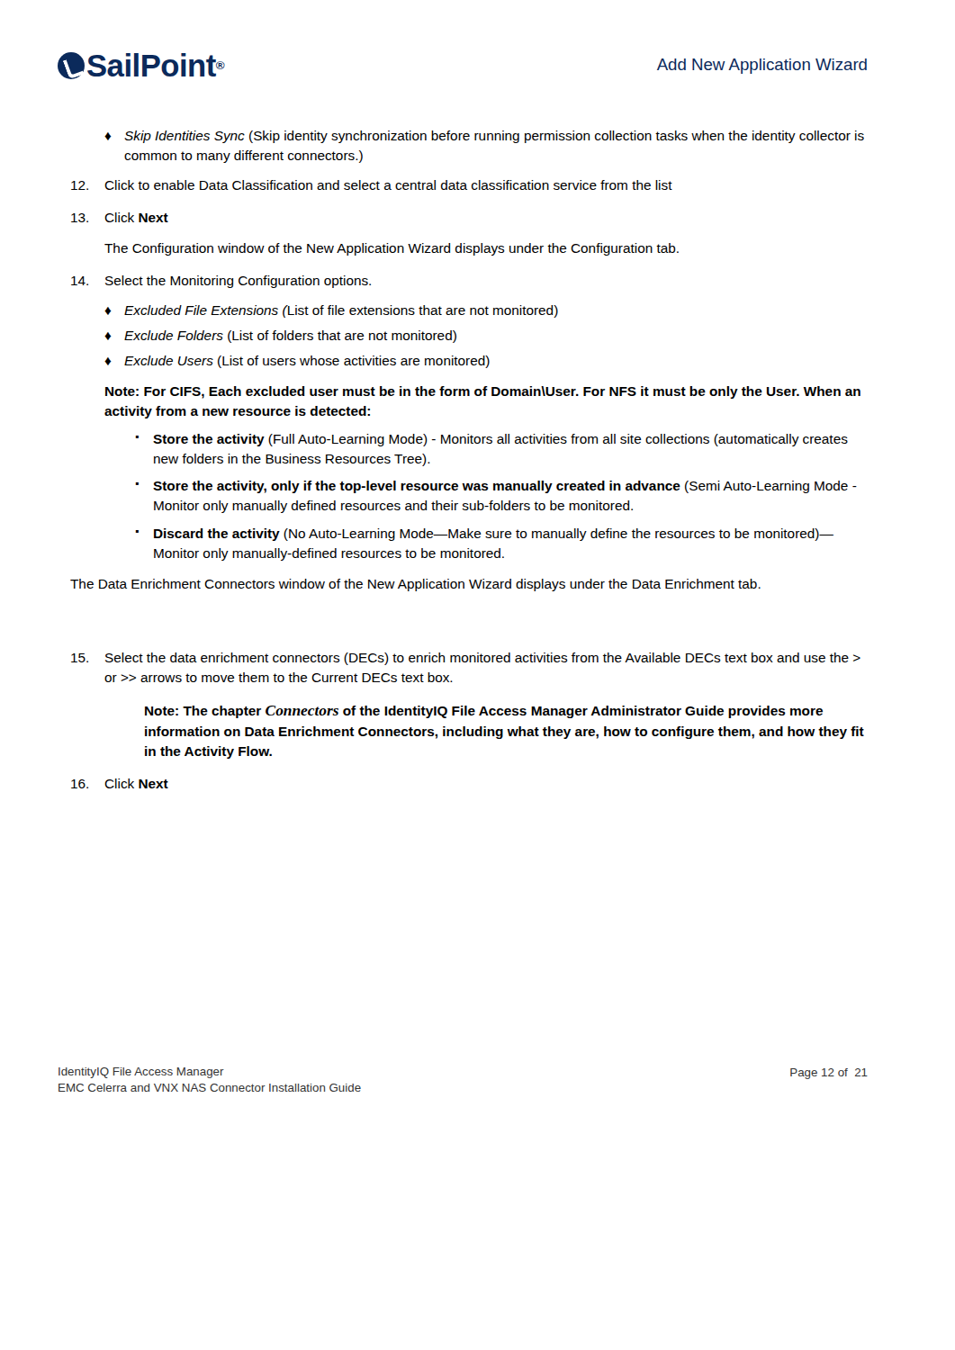SailPoint®
Add New Application Wizard
Skip Identities Sync (Skip identity synchronization before running permission collection tasks when the identity collector is common to many different connectors.)
Click to enable Data Classification and select a central data classification service from the list
Click Next
The Configuration window of the New Application Wizard displays under the Configuration tab.
Select the Monitoring Configuration options.
Excluded File Extensions (List of file extensions that are not monitored)
Exclude Folders (List of folders that are not monitored)
Exclude Users (List of users whose activities are monitored)
Note: For CIFS, Each excluded user must be in the form of Domain\User. For NFS it must be only the User. When an activity from a new resource is detected:
Store the activity (Full Auto-Learning Mode) - Monitors all activities from all site collections (automatically creates new folders in the Business Resources Tree).
Store the activity, only if the top-level resource was manually created in advance (Semi Auto-Learning Mode - Monitor only manually defined resources and their sub-folders to be monitored.
Discard the activity (No Auto-Learning Mode—Make sure to manually define the resources to be monitored)—Monitor only manually-defined resources to be monitored.
The Data Enrichment Connectors window of the New Application Wizard displays under the Data Enrichment tab.
Select the data enrichment connectors (DECs) to enrich monitored activities from the Available DECs text box and use the > or >> arrows to move them to the Current DECs text box.
Note: The chapter Connectors of the IdentityIQ File Access Manager Administrator Guide provides more information on Data Enrichment Connectors, including what they are, how to configure them, and how they fit in the Activity Flow.
Click Next
IdentityIQ File Access Manager
EMC Celerra and VNX NAS Connector Installation Guide
Page 12 of 21